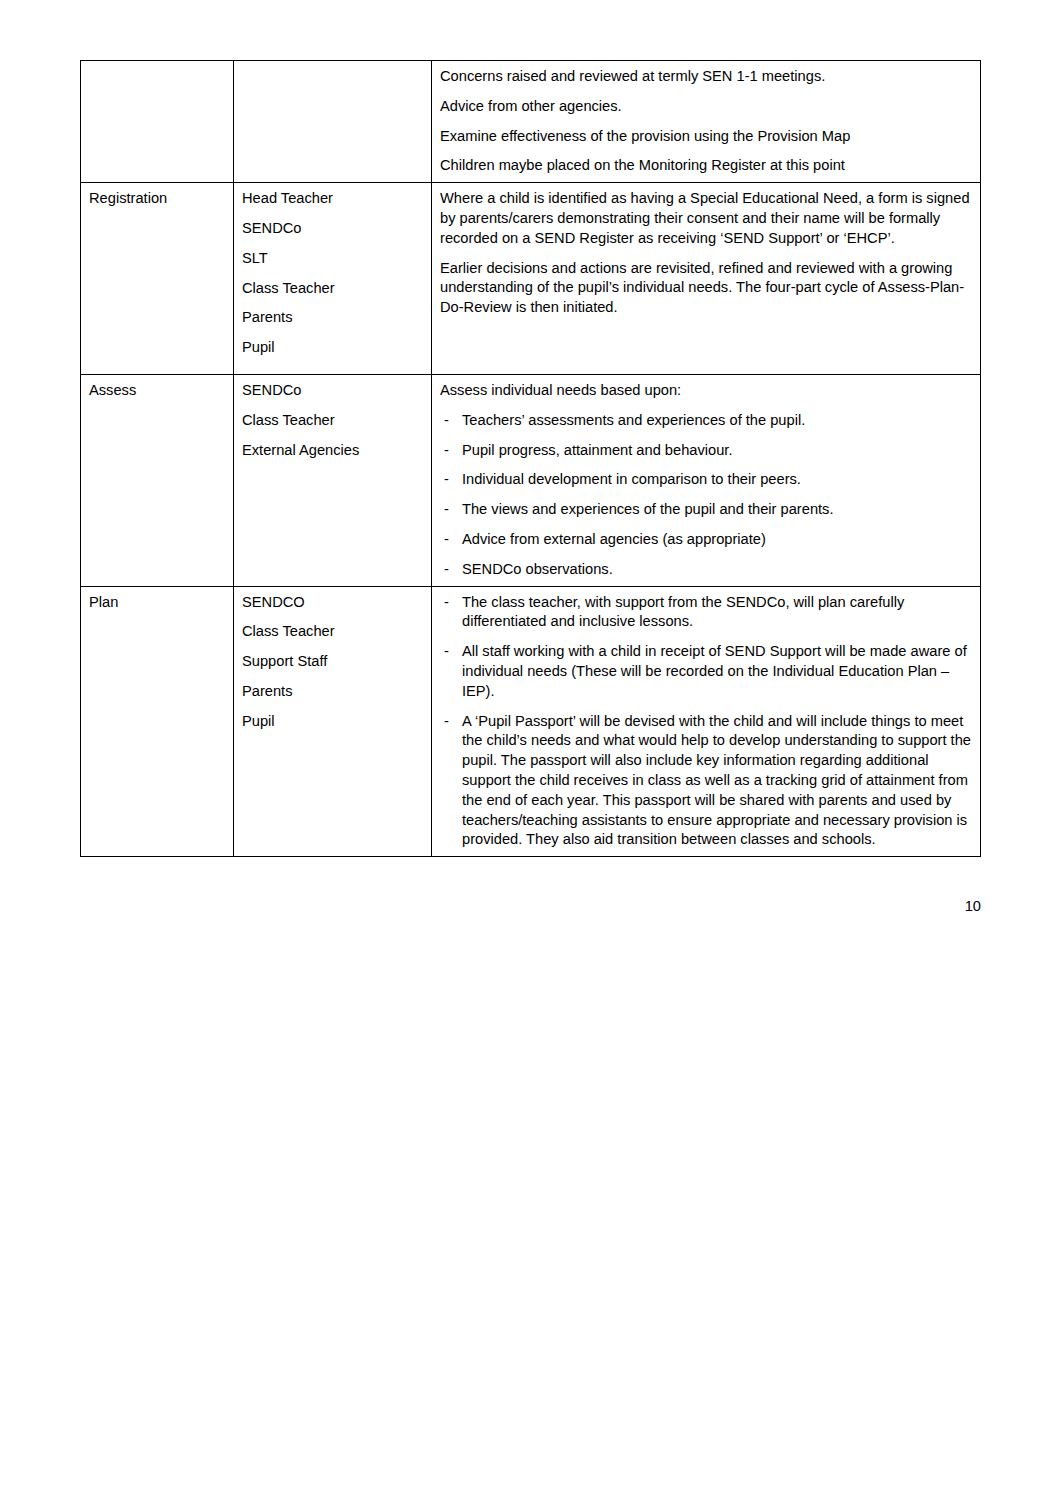| | | Concerns raised and reviewed at termly SEN 1-1 meetings. Advice from other agencies. Examine effectiveness of the provision using the Provision Map Children maybe placed on the Monitoring Register at this point |
| Registration | Head Teacher SENDCo SLT Class Teacher Parents Pupil | Where a child is identified as having a Special Educational Need, a form is signed by parents/carers demonstrating their consent and their name will be formally recorded on a SEND Register as receiving ‘SEND Support’ or ‘EHCP’. Earlier decisions and actions are revisited, refined and reviewed with a growing understanding of the pupil’s individual needs. The four-part cycle of Assess-Plan-Do-Review is then initiated. |
| Assess | SENDCo Class Teacher External Agencies | Assess individual needs based upon: Teachers’ assessments and experiences of the pupil. Pupil progress, attainment and behaviour. Individual development in comparison to their peers. The views and experiences of the pupil and their parents. Advice from external agencies (as appropriate) SENDCo observations. |
| Plan | SENDCO Class Teacher Support Staff Parents Pupil | The class teacher, with support from the SENDCo, will plan carefully differentiated and inclusive lessons. All staff working with a child in receipt of SEND Support will be made aware of individual needs (These will be recorded on the Individual Education Plan – IEP). A ‘Pupil Passport’ will be devised with the child and will include things to meet the child’s needs and what would help to develop understanding to support the pupil. The passport will also include key information regarding additional support the child receives in class as well as a tracking grid of attainment from the end of each year. This passport will be shared with parents and used by teachers/teaching assistants to ensure appropriate and necessary provision is provided. They also aid transition between classes and schools. |
10